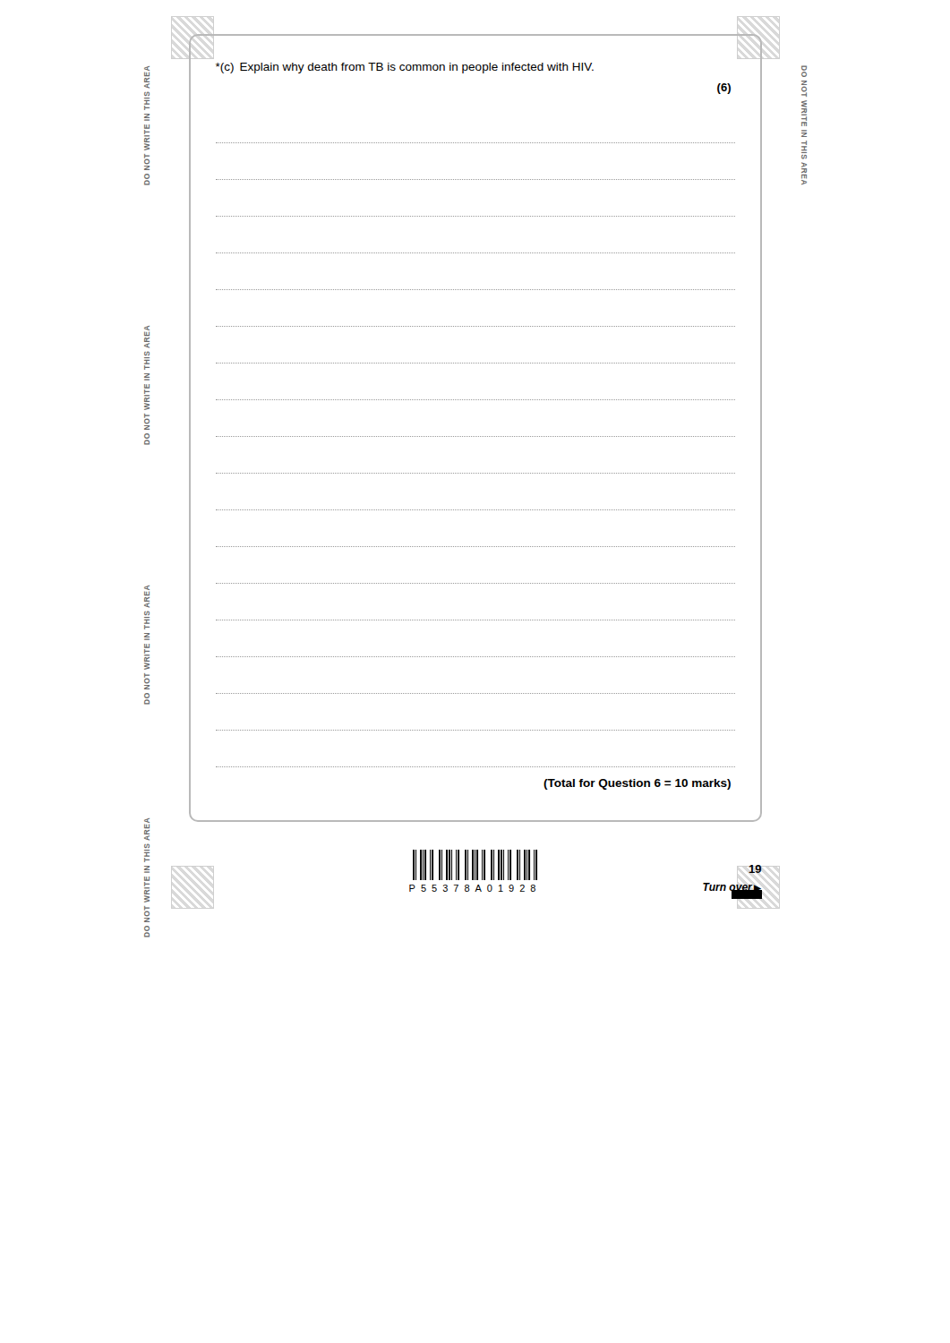DO NOT WRITE IN THIS AREA
DO NOT WRITE IN THIS AREA
DO NOT WRITE IN THIS AREA
DO NOT WRITE IN THIS AREA
DO NOT WRITE IN THIS AREA
*(c)
Explain why death from TB is common in people infected with HIV.
(6)
(Total for Question 6 = 10 marks)
P55378A01928
19
Turn over